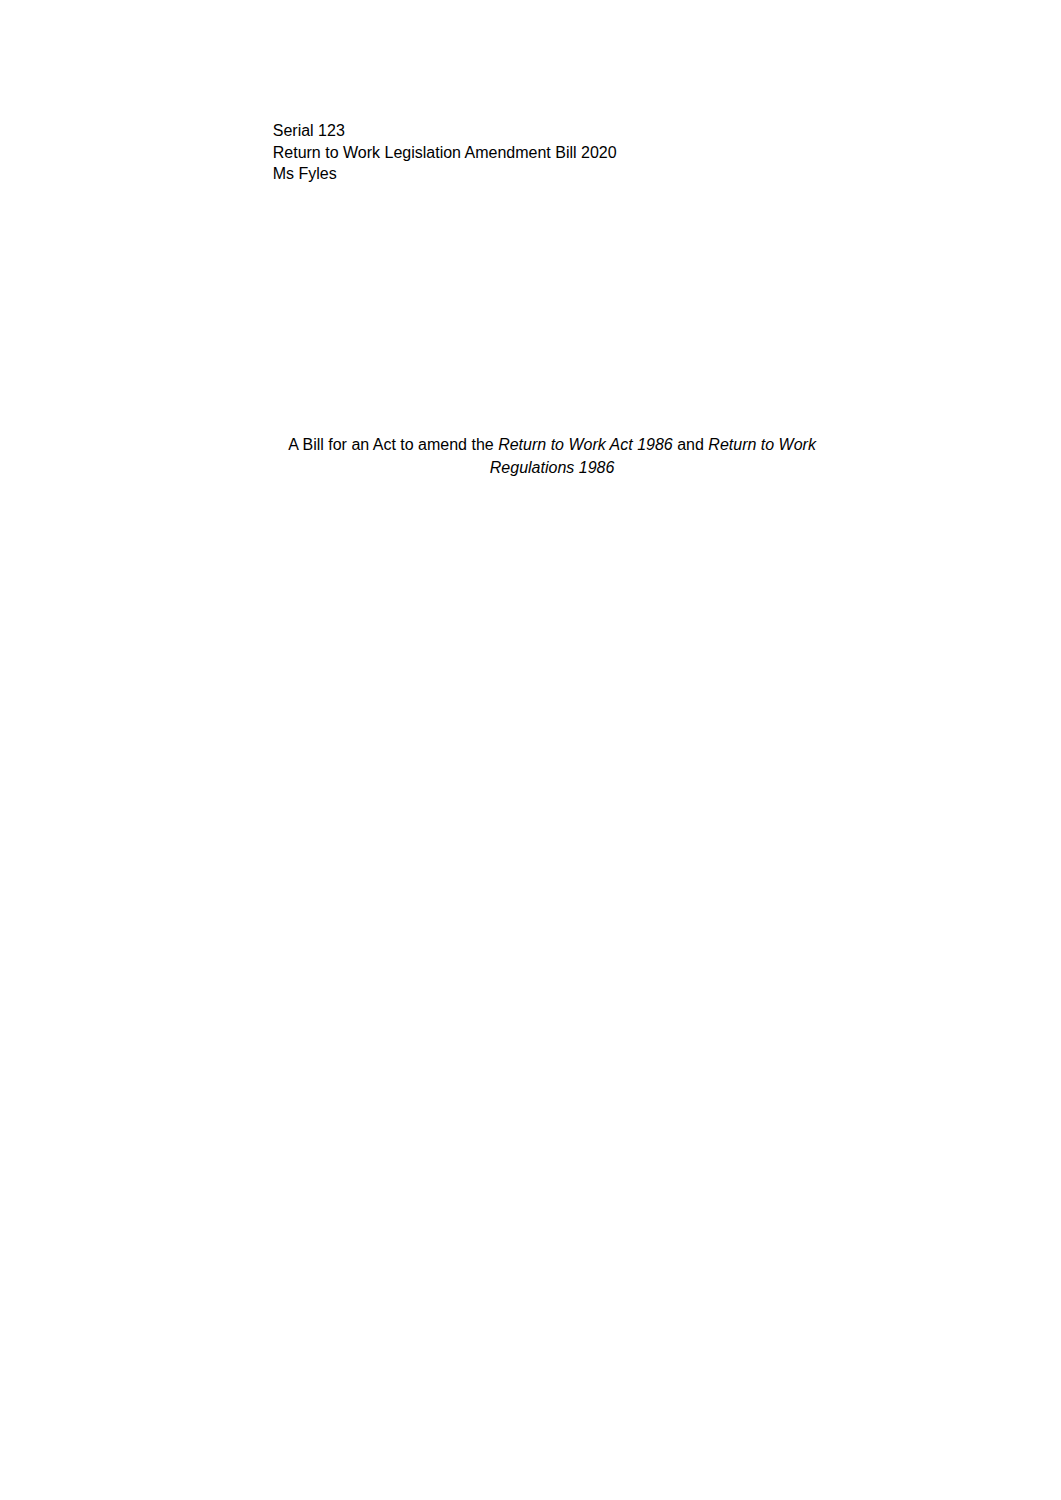Serial 123
Return to Work Legislation Amendment Bill 2020
Ms Fyles
A Bill for an Act to amend the Return to Work Act 1986 and Return to Work
Regulations 1986